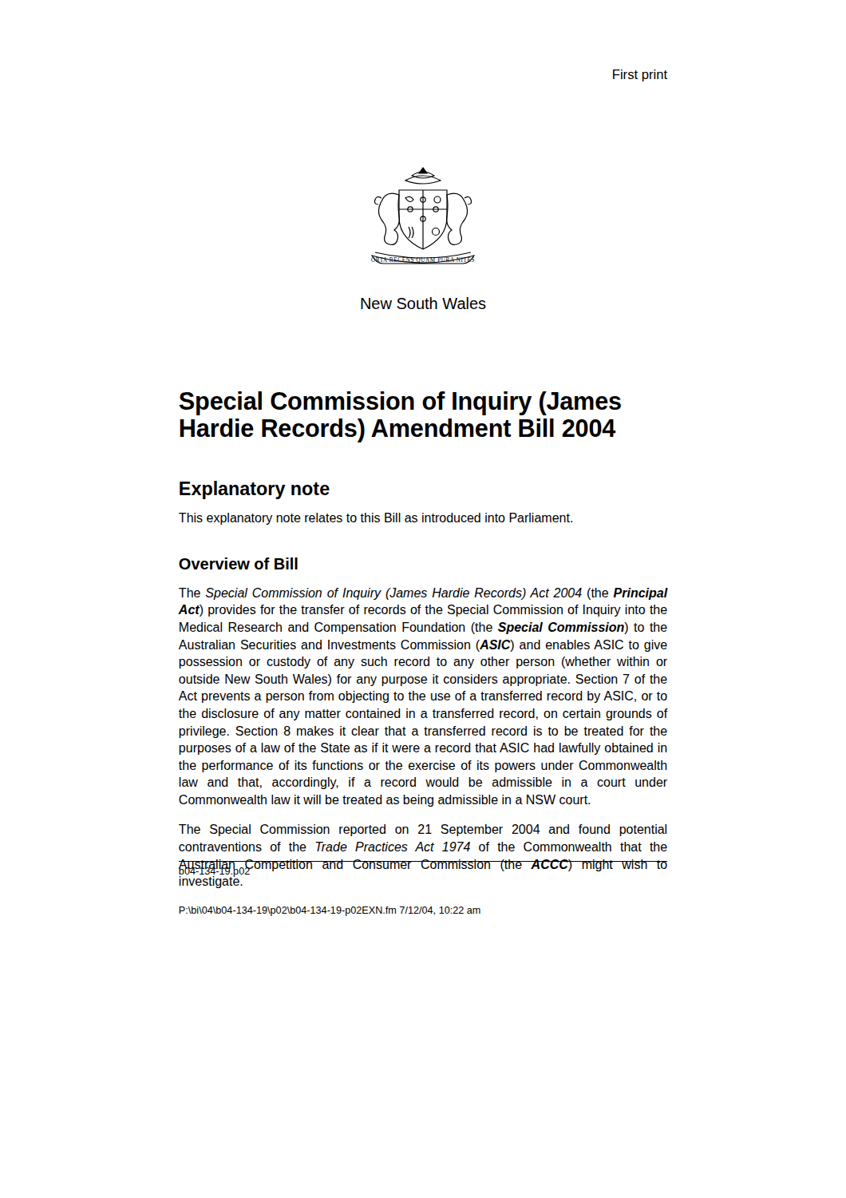First print
ORTA RECENS QUAM PURA NITES
New South Wales
Special Commission of Inquiry (James Hardie Records) Amendment Bill 2004
Explanatory note
This explanatory note relates to this Bill as introduced into Parliament.
Overview of Bill
The Special Commission of Inquiry (James Hardie Records) Act 2004 (the Principal Act) provides for the transfer of records of the Special Commission of Inquiry into the Medical Research and Compensation Foundation (the Special Commission) to the Australian Securities and Investments Commission (ASIC) and enables ASIC to give possession or custody of any such record to any other person (whether within or outside New South Wales) for any purpose it considers appropriate. Section 7 of the Act prevents a person from objecting to the use of a transferred record by ASIC, or to the disclosure of any matter contained in a transferred record, on certain grounds of privilege. Section 8 makes it clear that a transferred record is to be treated for the purposes of a law of the State as if it were a record that ASIC had lawfully obtained in the performance of its functions or the exercise of its powers under Commonwealth law and that, accordingly, if a record would be admissible in a court under Commonwealth law it will be treated as being admissible in a NSW court.
The Special Commission reported on 21 September 2004 and found potential contraventions of the Trade Practices Act 1974 of the Commonwealth that the Australian Competition and Consumer Commission (the ACCC) might wish to investigate.
b04-134-19.p02
P:\bi\04\b04-134-19\p02\b04-134-19-p02EXN.fm 7/12/04, 10:22 am